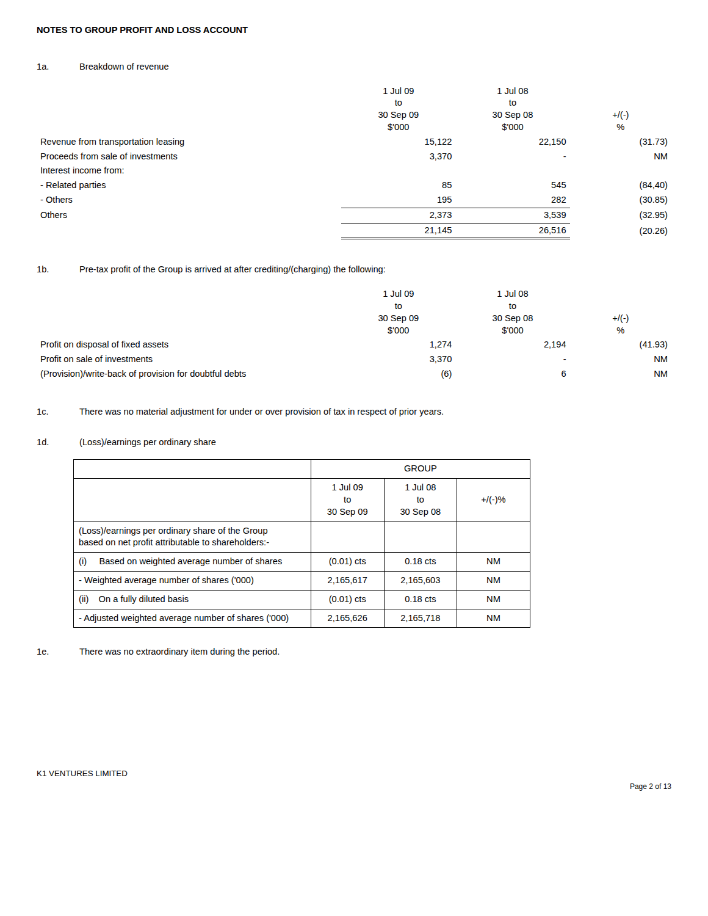NOTES TO GROUP PROFIT AND LOSS ACCOUNT
1a.
Breakdown of revenue
| | 1 Jul 09 to 30 Sep 09 $'000 | 1 Jul 08 to 30 Sep 08 $'000 | +/(-) % |
| Revenue from transportation leasing | 15,122 | 22,150 | (31.73) |
| Proceeds from sale of investments | 3,370 | - | NM |
| Interest income from: | | | |
| - Related parties | 85 | 545 | (84,40) |
| - Others | 195 | 282 | (30.85) |
| Others | 2,373 | 3,539 | (32.95) |
| | 21,145 | 26,516 | (20.26) |
1b.
Pre-tax profit of the Group is arrived at after crediting/(charging) the following:
| | 1 Jul 09 to 30 Sep 09 $'000 | 1 Jul 08 to 30 Sep 08 $'000 | +/(-) % |
| Profit on disposal of fixed assets | 1,274 | 2,194 | (41.93) |
| Profit on sale of investments | 3,370 | - | NM |
| (Provision)/write-back of provision for doubtful debts | (6) | 6 | NM |
1c.
There was no material adjustment for under or over provision of tax in respect of prior years.
1d.
(Loss)/earnings per ordinary share
| | GROUP |
| | 1 Jul 09 to 30 Sep 09 | 1 Jul 08 to 30 Sep 08 | +/(-)% |
| (Loss)/earnings per ordinary share of the Group based on net profit attributable to shareholders:- | | | |
| (i) Based on weighted average number of shares | (0.01) cts | 0.18 cts | NM |
| - Weighted average number of shares ('000) | 2,165,617 | 2,165,603 | NM |
| (ii) On a fully diluted basis | (0.01) cts | 0.18 cts | NM |
| - Adjusted weighted average number of shares ('000) | 2,165,626 | 2,165,718 | NM |
1e.
There was no extraordinary item during the period.
K1 VENTURES LIMITED
Page 2 of 13